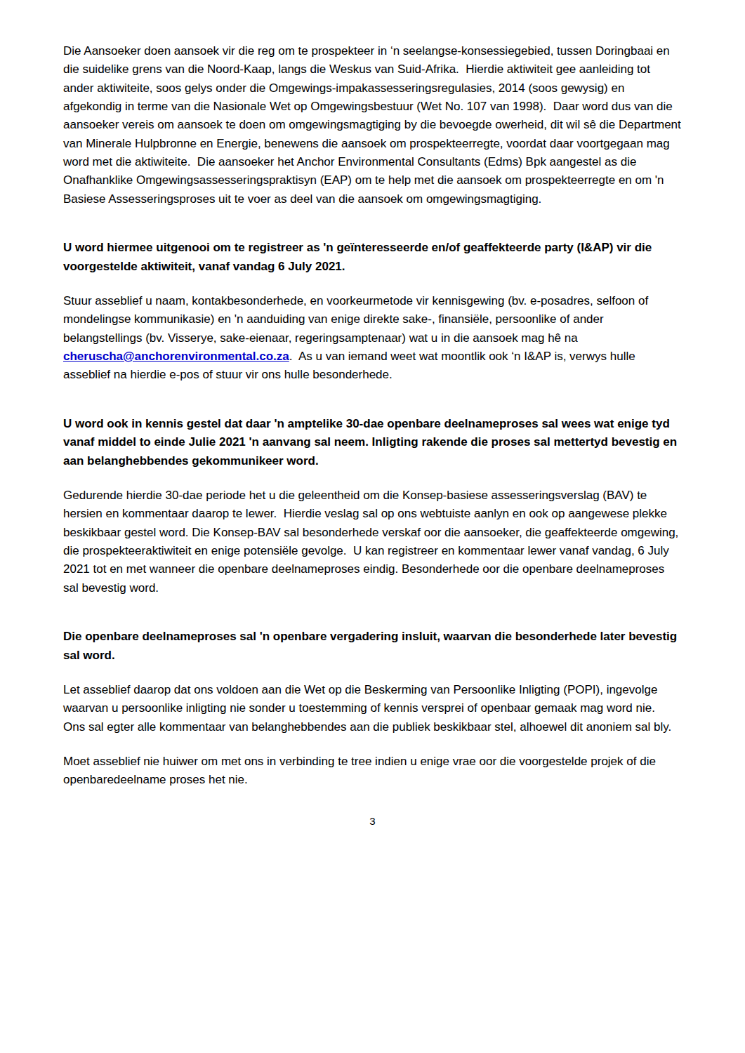Die Aansoeker doen aansoek vir die reg om te prospekteer in ‘n seelangse-konsessiegebied, tussen Doringbaai en die suidelike grens van die Noord-Kaap, langs die Weskus van Suid-Afrika. Hierdie aktiwiteit gee aanleiding tot ander aktiwiteite, soos gelys onder die Omgewings-impakassesseringsregulasies, 2014 (soos gewysig) en afgekondig in terme van die Nasionale Wet op Omgewingsbestuur (Wet No. 107 van 1998). Daar word dus van die aansoeker vereis om aansoek te doen om omgewingsmagtiging by die bevoegde owerheid, dit wil sê die Department van Minerale Hulpbronne en Energie, benewens die aansoek om prospekteerregte, voordat daar voortgegaan mag word met die aktiwiteite. Die aansoeker het Anchor Environmental Consultants (Edms) Bpk aangestel as die Onafhanklike Omgewingsassesseringspraktisyn (EAP) om te help met die aansoek om prospekteerregte en om 'n Basiese Assesseringsproses uit te voer as deel van die aansoek om omgewingsmagtiging.
U word hiermee uitgenooi om te registreer as 'n geïnteresseerde en/of geaffekteerde party (I&AP) vir die voorgestelde aktiwiteit, vanaf vandag 6 July 2021.
Stuur asseblief u naam, kontakbesonderhede, en voorkeurmetode vir kennisgewing (bv. e-posadres, selfoon of mondelingse kommunikasie) en 'n aanduiding van enige direkte sake-, finansiële, persoonlike of ander belangstellings (bv. Visserye, sake-eienaar, regeringsamptenaar) wat u in die aansoek mag hê na cheruscha@anchorenvironmental.co.za. As u van iemand weet wat moontlik ook ‘n I&AP is, verwys hulle asseblief na hierdie e-pos of stuur vir ons hulle besonderhede.
U word ook in kennis gestel dat daar 'n amptelike 30-dae openbare deelnameproses sal wees wat enige tyd vanaf middel to einde Julie 2021 'n aanvang sal neem. Inligting rakende die proses sal mettertyd bevestig en aan belanghebbendes gekommunikeer word.
Gedurende hierdie 30-dae periode het u die geleentheid om die Konsep-basiese assesseringsverslag (BAV) te hersien en kommentaar daarop te lewer. Hierdie veslag sal op ons webtuiste aanlyn en ook op aangewese plekke beskikbaar gestel word. Die Konsep-BAV sal besonderhede verskaf oor die aansoeker, die geaffekteerde omgewing, die prospekteeraktiwiteit en enige potensiële gevolge. U kan registreer en kommentaar lewer vanaf vandag, 6 July 2021 tot en met wanneer die openbare deelnameproses eindig. Besonderhede oor die openbare deelnameproses sal bevestig word.
Die openbare deelnameproses sal 'n openbare vergadering insluit, waarvan die besonderhede later bevestig sal word.
Let asseblief daarop dat ons voldoen aan die Wet op die Beskerming van Persoonlike Inligting (POPI), ingevolge waarvan u persoonlike inligting nie sonder u toestemming of kennis versprei of openbaar gemaak mag word nie. Ons sal egter alle kommentaar van belanghebbendes aan die publiek beskikbaar stel, alhoewel dit anoniem sal bly.
Moet asseblief nie huiwer om met ons in verbinding te tree indien u enige vrae oor die voorgestelde projek of die openbaredeelname proses het nie.
3